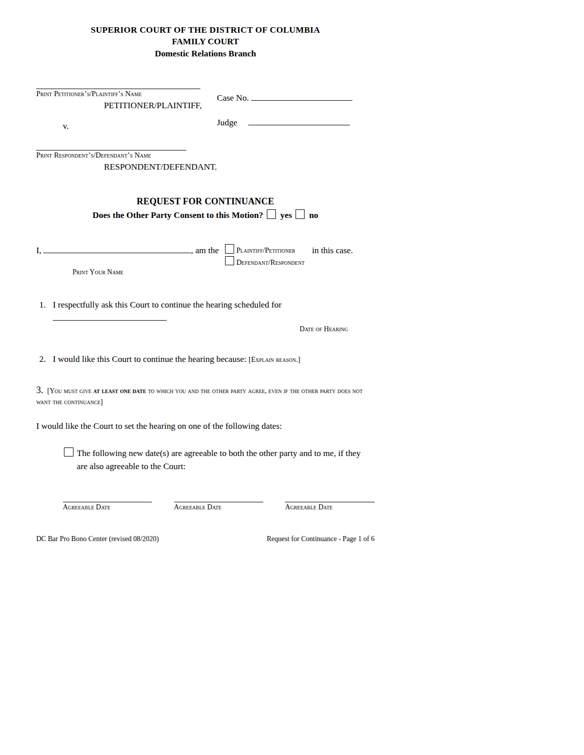SUPERIOR COURT OF THE DISTRICT OF COLUMBIA
FAMILY COURT
Domestic Relations Branch
| Print Petitioner’s/Plaintiff’s Name PETITIONER/PLAINTIFF, v. Print Respondent’s/Defendant’s Name RESPONDENT/DEFENDANT. | Case No. Judge |
REQUEST FOR CONTINUANCE
Does the Other Party Consent to this Motion? yes no
I, , am the
Plaintiff/Petitioner
Defendant/Respondent
in this case. Print Your Name
1. I respectfully ask this Court to continue the hearing scheduled for Date of Hearing
2. I would like this Court to continue the hearing because: [Explain reason.]
3. [You must give at least one date to which you and the other party agree, even if the other party does not want the continuance]
I would like the Court to set the hearing on one of the following dates:
The following new date(s) are agreeable to both the other party and to me, if they are also agreeable to the Court:
Agreeable Date
Agreeable Date
Agreeable Date
DC Bar Pro Bono Center (revised 08/2020)
Request for Continuance - Page 1 of 6